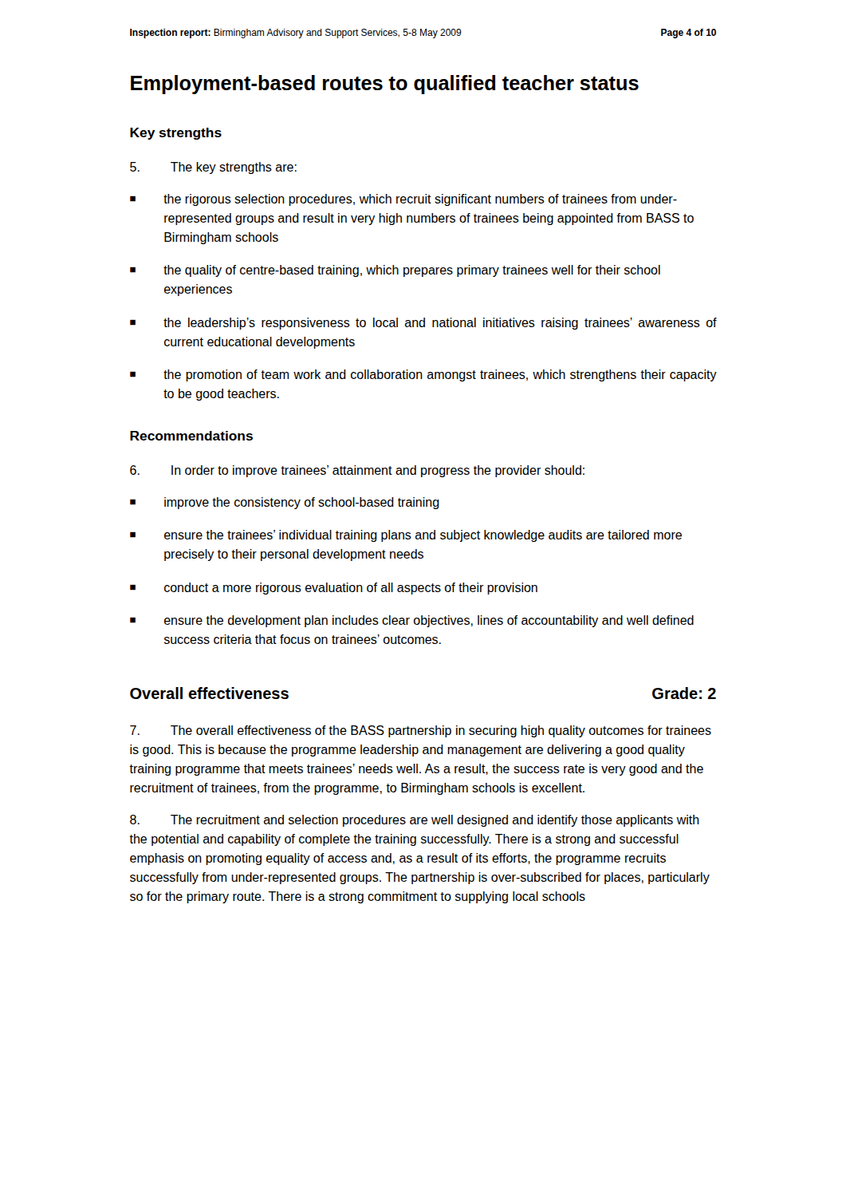Inspection report: Birmingham Advisory and Support Services, 5-8 May 2009
Page 4 of 10
Employment-based routes to qualified teacher status
Key strengths
5. The key strengths are:
the rigorous selection procedures, which recruit significant numbers of trainees from under-represented groups and result in very high numbers of trainees being appointed from BASS to Birmingham schools
the quality of centre-based training, which prepares primary trainees well for their school experiences
the leadership’s responsiveness to local and national initiatives raising trainees’ awareness of current educational developments
the promotion of team work and collaboration amongst trainees, which strengthens their capacity to be good teachers.
Recommendations
6. In order to improve trainees’ attainment and progress the provider should:
improve the consistency of school-based training
ensure the trainees’ individual training plans and subject knowledge audits are tailored more precisely to their personal development needs
conduct a more rigorous evaluation of all aspects of their provision
ensure the development plan includes clear objectives, lines of accountability and well defined success criteria that focus on trainees’ outcomes.
Overall effectiveness Grade: 2
7. The overall effectiveness of the BASS partnership in securing high quality outcomes for trainees is good. This is because the programme leadership and management are delivering a good quality training programme that meets trainees’ needs well. As a result, the success rate is very good and the recruitment of trainees, from the programme, to Birmingham schools is excellent.
8. The recruitment and selection procedures are well designed and identify those applicants with the potential and capability of complete the training successfully. There is a strong and successful emphasis on promoting equality of access and, as a result of its efforts, the programme recruits successfully from under-represented groups. The partnership is over-subscribed for places, particularly so for the primary route. There is a strong commitment to supplying local schools